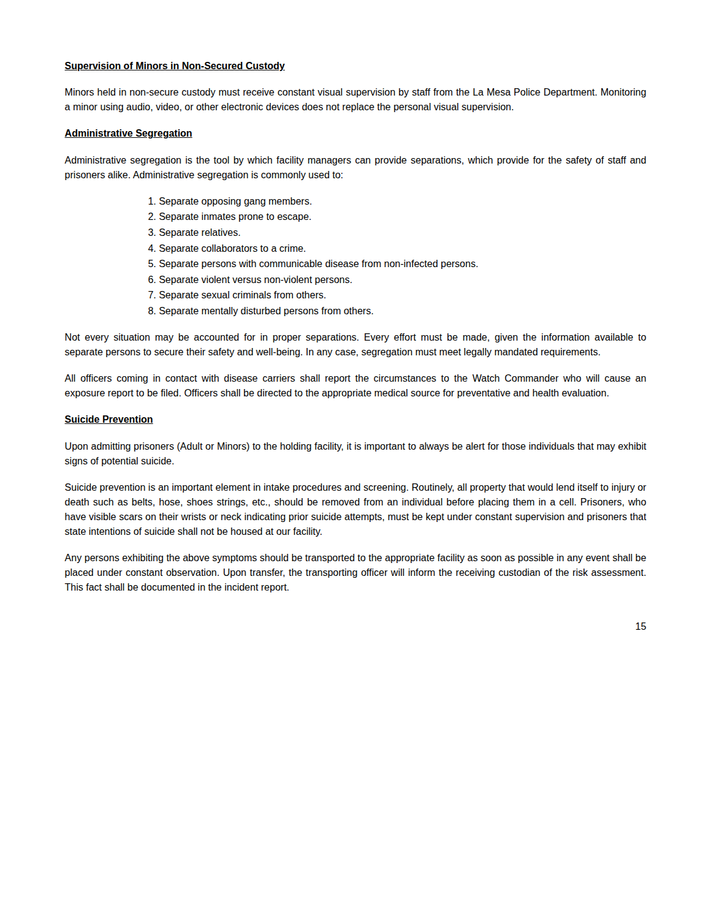Supervision of Minors in Non-Secured Custody
Minors held in non-secure custody must receive constant visual supervision by staff from the La Mesa Police Department. Monitoring a minor using audio, video, or other electronic devices does not replace the personal visual supervision.
Administrative Segregation
Administrative segregation is the tool by which facility managers can provide separations, which provide for the safety of staff and prisoners alike. Administrative segregation is commonly used to:
Separate opposing gang members.
Separate inmates prone to escape.
Separate relatives.
Separate collaborators to a crime.
Separate persons with communicable disease from non-infected persons.
Separate violent versus non-violent persons.
Separate sexual criminals from others.
Separate mentally disturbed persons from others.
Not every situation may be accounted for in proper separations. Every effort must be made, given the information available to separate persons to secure their safety and well-being. In any case, segregation must meet legally mandated requirements.
All officers coming in contact with disease carriers shall report the circumstances to the Watch Commander who will cause an exposure report to be filed. Officers shall be directed to the appropriate medical source for preventative and health evaluation.
Suicide Prevention
Upon admitting prisoners (Adult or Minors) to the holding facility, it is important to always be alert for those individuals that may exhibit signs of potential suicide.
Suicide prevention is an important element in intake procedures and screening. Routinely, all property that would lend itself to injury or death such as belts, hose, shoes strings, etc., should be removed from an individual before placing them in a cell. Prisoners, who have visible scars on their wrists or neck indicating prior suicide attempts, must be kept under constant supervision and prisoners that state intentions of suicide shall not be housed at our facility.
Any persons exhibiting the above symptoms should be transported to the appropriate facility as soon as possible in any event shall be placed under constant observation. Upon transfer, the transporting officer will inform the receiving custodian of the risk assessment. This fact shall be documented in the incident report.
15